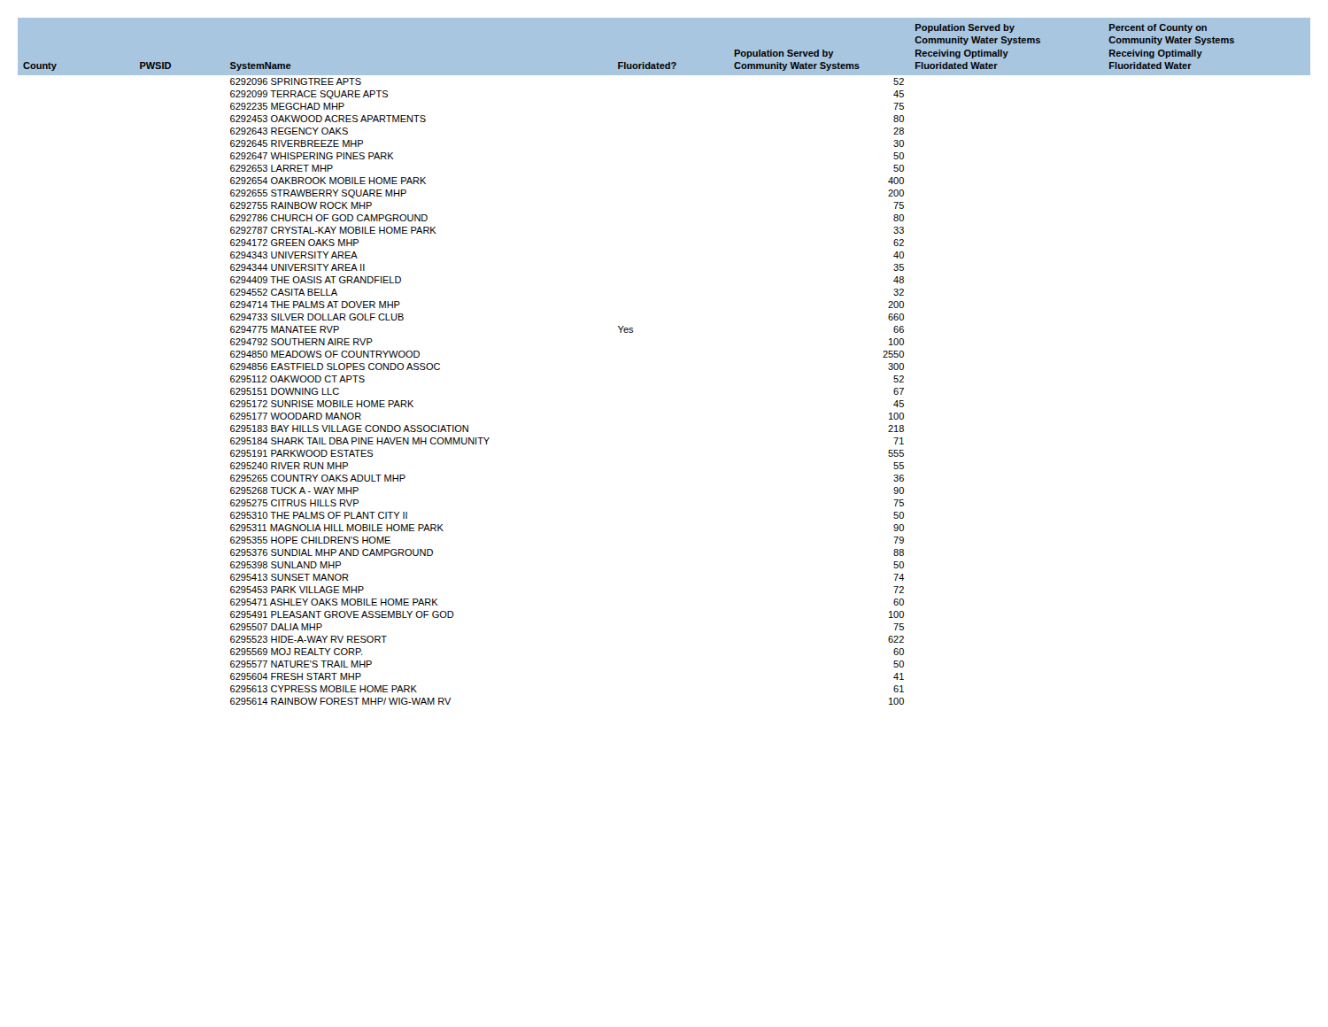| County | PWSID | SystemName | Fluoridated? | Population Served by Community Water Systems | Population Served by Community Water Systems Receiving Optimally Fluoridated Water | Percent of County on Community Water Systems Receiving Optimally Fluoridated Water |
| --- | --- | --- | --- | --- | --- | --- |
| | | 6292096 SPRINGTREE APTS | | 52 | | |
| | | 6292099 TERRACE SQUARE APTS | | 45 | | |
| | | 6292235 MEGCHAD MHP | | 75 | | |
| | | 6292453 OAKWOOD ACRES APARTMENTS | | 80 | | |
| | | 6292643 REGENCY OAKS | | 28 | | |
| | | 6292645 RIVERBREEZE MHP | | 30 | | |
| | | 6292647 WHISPERING PINES PARK | | 50 | | |
| | | 6292653 LARRET MHP | | 50 | | |
| | | 6292654 OAKBROOK MOBILE HOME PARK | | 400 | | |
| | | 6292655 STRAWBERRY SQUARE MHP | | 200 | | |
| | | 6292755 RAINBOW ROCK MHP | | 75 | | |
| | | 6292786 CHURCH OF GOD CAMPGROUND | | 80 | | |
| | | 6292787 CRYSTAL-KAY MOBILE HOME PARK | | 33 | | |
| | | 6294172 GREEN OAKS MHP | | 62 | | |
| | | 6294343 UNIVERSITY AREA | | 40 | | |
| | | 6294344 UNIVERSITY AREA II | | 35 | | |
| | | 6294409 THE OASIS AT GRANDFIELD | | 48 | | |
| | | 6294552 CASITA BELLA | | 32 | | |
| | | 6294714 THE PALMS AT DOVER MHP | | 200 | | |
| | | 6294733 SILVER DOLLAR GOLF CLUB | | 660 | | |
| | | 6294775 MANATEE RVP | Yes | 66 | | |
| | | 6294792 SOUTHERN AIRE RVP | | 100 | | |
| | | 6294850 MEADOWS OF COUNTRYWOOD | | 2550 | | |
| | | 6294856 EASTFIELD SLOPES CONDO ASSOC | | 300 | | |
| | | 6295112 OAKWOOD CT APTS | | 52 | | |
| | | 6295151 DOWNING LLC | | 67 | | |
| | | 6295172 SUNRISE MOBILE HOME PARK | | 45 | | |
| | | 6295177 WOODARD MANOR | | 100 | | |
| | | 6295183 BAY HILLS VILLAGE CONDO ASSOCIATION | | 218 | | |
| | | 6295184 SHARK TAIL DBA PINE HAVEN MH COMMUNITY | | 71 | | |
| | | 6295191 PARKWOOD ESTATES | | 555 | | |
| | | 6295240 RIVER RUN MHP | | 55 | | |
| | | 6295265 COUNTRY OAKS ADULT MHP | | 36 | | |
| | | 6295268 TUCK A - WAY MHP | | 90 | | |
| | | 6295275 CITRUS HILLS RVP | | 75 | | |
| | | 6295310 THE PALMS OF PLANT CITY II | | 50 | | |
| | | 6295311 MAGNOLIA HILL MOBILE HOME PARK | | 90 | | |
| | | 6295355 HOPE CHILDREN'S HOME | | 79 | | |
| | | 6295376 SUNDIAL MHP AND CAMPGROUND | | 88 | | |
| | | 6295398 SUNLAND MHP | | 50 | | |
| | | 6295413 SUNSET MANOR | | 74 | | |
| | | 6295453 PARK VILLAGE MHP | | 72 | | |
| | | 6295471 ASHLEY OAKS MOBILE HOME PARK | | 60 | | |
| | | 6295491 PLEASANT GROVE ASSEMBLY OF GOD | | 100 | | |
| | | 6295507 DALIA MHP | | 75 | | |
| | | 6295523 HIDE-A-WAY RV RESORT | | 622 | | |
| | | 6295569 MOJ REALTY CORP. | | 60 | | |
| | | 6295577 NATURE'S TRAIL MHP | | 50 | | |
| | | 6295604 FRESH START MHP | | 41 | | |
| | | 6295613 CYPRESS MOBILE HOME PARK | | 61 | | |
| | | 6295614 RAINBOW FOREST MHP/ WIG-WAM RV | | 100 | | |